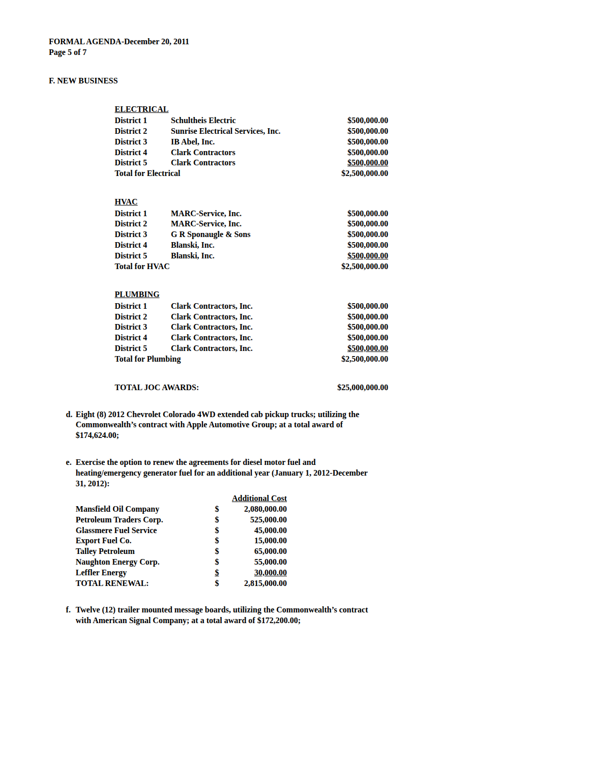FORMAL AGENDA-December 20, 2011
Page 5 of 7
F. NEW BUSINESS
ELECTRICAL
| District 1 | Schultheis Electric | $500,000.00 |
| District 2 | Sunrise Electrical Services, Inc. | $500,000.00 |
| District 3 | IB Abel, Inc. | $500,000.00 |
| District 4 | Clark Contractors | $500,000.00 |
| District 5 | Clark Contractors | $500,000.00 |
| Total for Electrical | $2,500,000.00 |
HVAC
| District 1 | MARC-Service, Inc. | $500,000.00 |
| District 2 | MARC-Service, Inc. | $500,000.00 |
| District 3 | G R Sponaugle & Sons | $500,000.00 |
| District 4 | Blanski, Inc. | $500,000.00 |
| District 5 | Blanski, Inc. | $500,000.00 |
| Total for HVAC | $2,500,000.00 |
PLUMBING
| District 1 | Clark Contractors, Inc. | $500,000.00 |
| District 2 | Clark Contractors, Inc. | $500,000.00 |
| District 3 | Clark Contractors, Inc. | $500,000.00 |
| District 4 | Clark Contractors, Inc. | $500,000.00 |
| District 5 | Clark Contractors, Inc. | $500,000.00 |
| Total for Plumbing | $2,500,000.00 |
| TOTAL JOC AWARDS: | $25,000,000.00 |
d.
Eight (8) 2012 Chevrolet Colorado 4WD extended cab pickup trucks; utilizing the Commonwealth’s contract with Apple Automotive Group; at a total award of $174,624.00;
e.
Exercise the option to renew the agreements for diesel motor fuel and heating/emergency generator fuel for an additional year (January 1, 2012-December 31, 2012):
| | | Additional Cost |
| Mansfield Oil Company | $ | 2,080,000.00 |
| Petroleum Traders Corp. | $ | 525,000.00 |
| Glassmere Fuel Service | $ | 45,000.00 |
| Export Fuel Co. | $ | 15,000.00 |
| Talley Petroleum | $ | 65,000.00 |
| Naughton Energy Corp. | $ | 55,000.00 |
| Leffler Energy | $ | 30,000.00 |
| TOTAL RENEWAL: | $ | 2,815,000.00 |
f.
Twelve (12) trailer mounted message boards, utilizing the Commonwealth’s contract with American Signal Company; at a total award of $172,200.00;